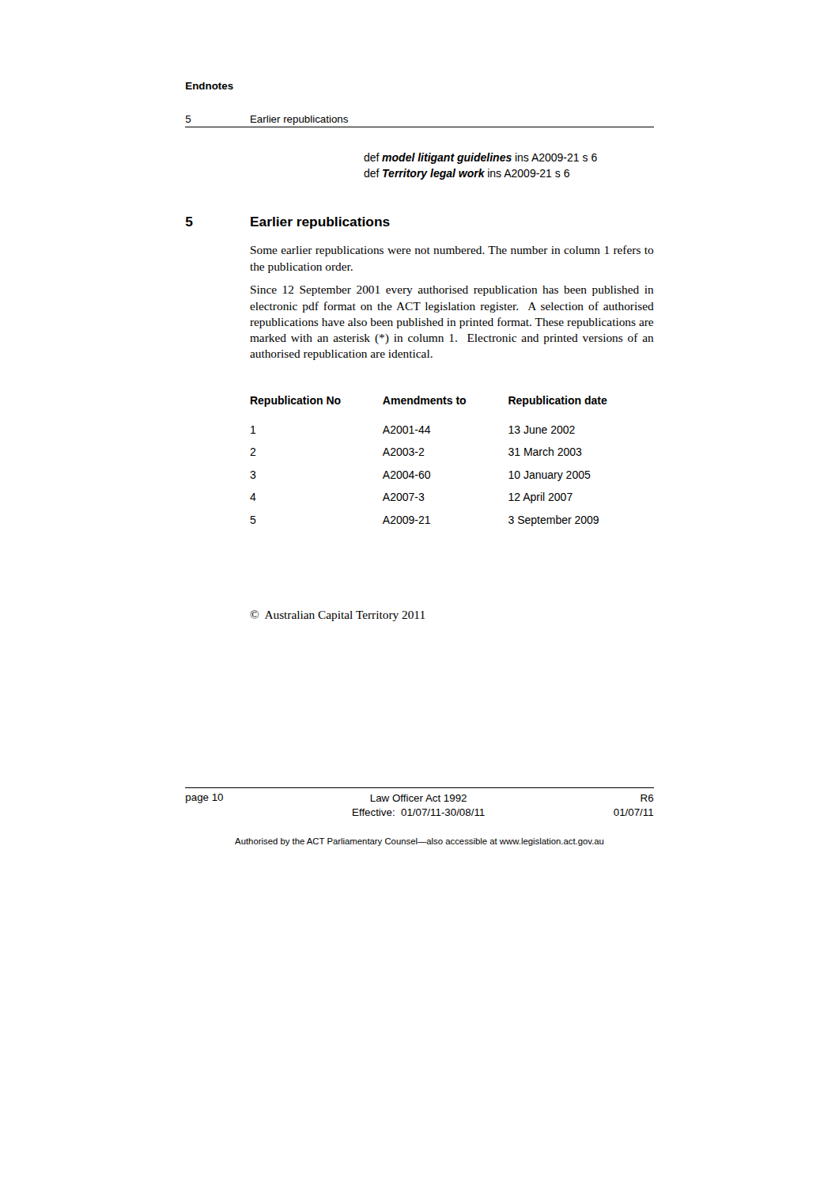Endnotes
5 Earlier republications
def model litigant guidelines ins A2009-21 s 6
def Territory legal work ins A2009-21 s 6
5 Earlier republications
Some earlier republications were not numbered. The number in column 1 refers to the publication order.
Since 12 September 2001 every authorised republication has been published in electronic pdf format on the ACT legislation register. A selection of authorised republications have also been published in printed format. These republications are marked with an asterisk (*) in column 1. Electronic and printed versions of an authorised republication are identical.
| Republication No | Amendments to | Republication date |
| --- | --- | --- |
| 1 | A2001-44 | 13 June 2002 |
| 2 | A2003-2 | 31 March 2003 |
| 3 | A2004-60 | 10 January 2005 |
| 4 | A2007-3 | 12 April 2007 |
| 5 | A2009-21 | 3 September 2009 |
© Australian Capital Territory 2011
page 10
Law Officer Act 1992
Effective: 01/07/11-30/08/11
R6
01/07/11
Authorised by the ACT Parliamentary Counsel—also accessible at www.legislation.act.gov.au